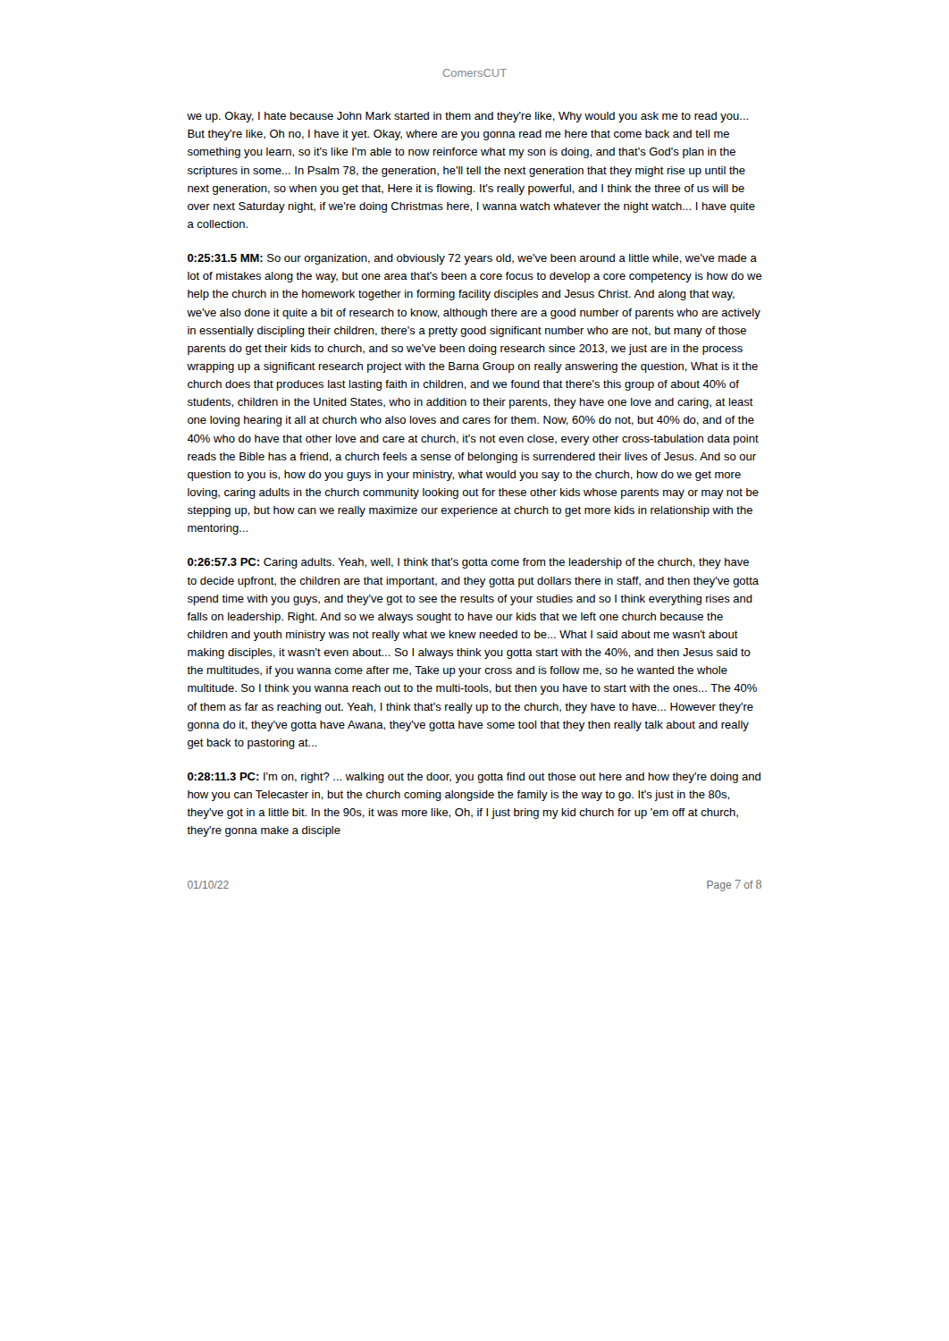ComersCUT
we up. Okay, I hate because John Mark started in them and they're like, Why would you ask me to read you... But they're like, Oh no, I have it yet. Okay, where are you gonna read me here that come back and tell me something you learn, so it's like I'm able to now reinforce what my son is doing, and that's God's plan in the scriptures in some... In Psalm 78, the generation, he'll tell the next generation that they might rise up until the next generation, so when you get that, Here it is flowing. It's really powerful, and I think the three of us will be over next Saturday night, if we're doing Christmas here, I wanna watch whatever the night watch... I have quite a collection.
0:25:31.5 MM: So our organization, and obviously 72 years old, we've been around a little while, we've made a lot of mistakes along the way, but one area that's been a core focus to develop a core competency is how do we help the church in the homework together in forming facility disciples and Jesus Christ. And along that way, we've also done it quite a bit of research to know, although there are a good number of parents who are actively in essentially discipling their children, there's a pretty good significant number who are not, but many of those parents do get their kids to church, and so we've been doing research since 2013, we just are in the process wrapping up a significant research project with the Barna Group on really answering the question, What is it the church does that produces last lasting faith in children, and we found that there's this group of about 40% of students, children in the United States, who in addition to their parents, they have one love and caring, at least one loving hearing it all at church who also loves and cares for them. Now, 60% do not, but 40% do, and of the 40% who do have that other love and care at church, it's not even close, every other cross-tabulation data point reads the Bible has a friend, a church feels a sense of belonging is surrendered their lives of Jesus. And so our question to you is, how do you guys in your ministry, what would you say to the church, how do we get more loving, caring adults in the church community looking out for these other kids whose parents may or may not be stepping up, but how can we really maximize our experience at church to get more kids in relationship with the mentoring...
0:26:57.3 PC: Caring adults. Yeah, well, I think that's gotta come from the leadership of the church, they have to decide upfront, the children are that important, and they gotta put dollars there in staff, and then they've gotta spend time with you guys, and they've got to see the results of your studies and so I think everything rises and falls on leadership. Right. And so we always sought to have our kids that we left one church because the children and youth ministry was not really what we knew needed to be... What I said about me wasn't about making disciples, it wasn't even about... So I always think you gotta start with the 40%, and then Jesus said to the multitudes, if you wanna come after me, Take up your cross and is follow me, so he wanted the whole multitude. So I think you wanna reach out to the multi-tools, but then you have to start with the ones... The 40% of them as far as reaching out. Yeah, I think that's really up to the church, they have to have... However they're gonna do it, they've gotta have Awana, they've gotta have some tool that they then really talk about and really get back to pastoring at...
0:28:11.3 PC: I'm on, right? ... walking out the door, you gotta find out those out here and how they're doing and how you can Telecaster in, but the church coming alongside the family is the way to go. It's just in the 80s, they've got in a little bit. In the 90s, it was more like, Oh, if I just bring my kid church for up 'em off at church, they're gonna make a disciple
01/10/22 Page 7 of 8